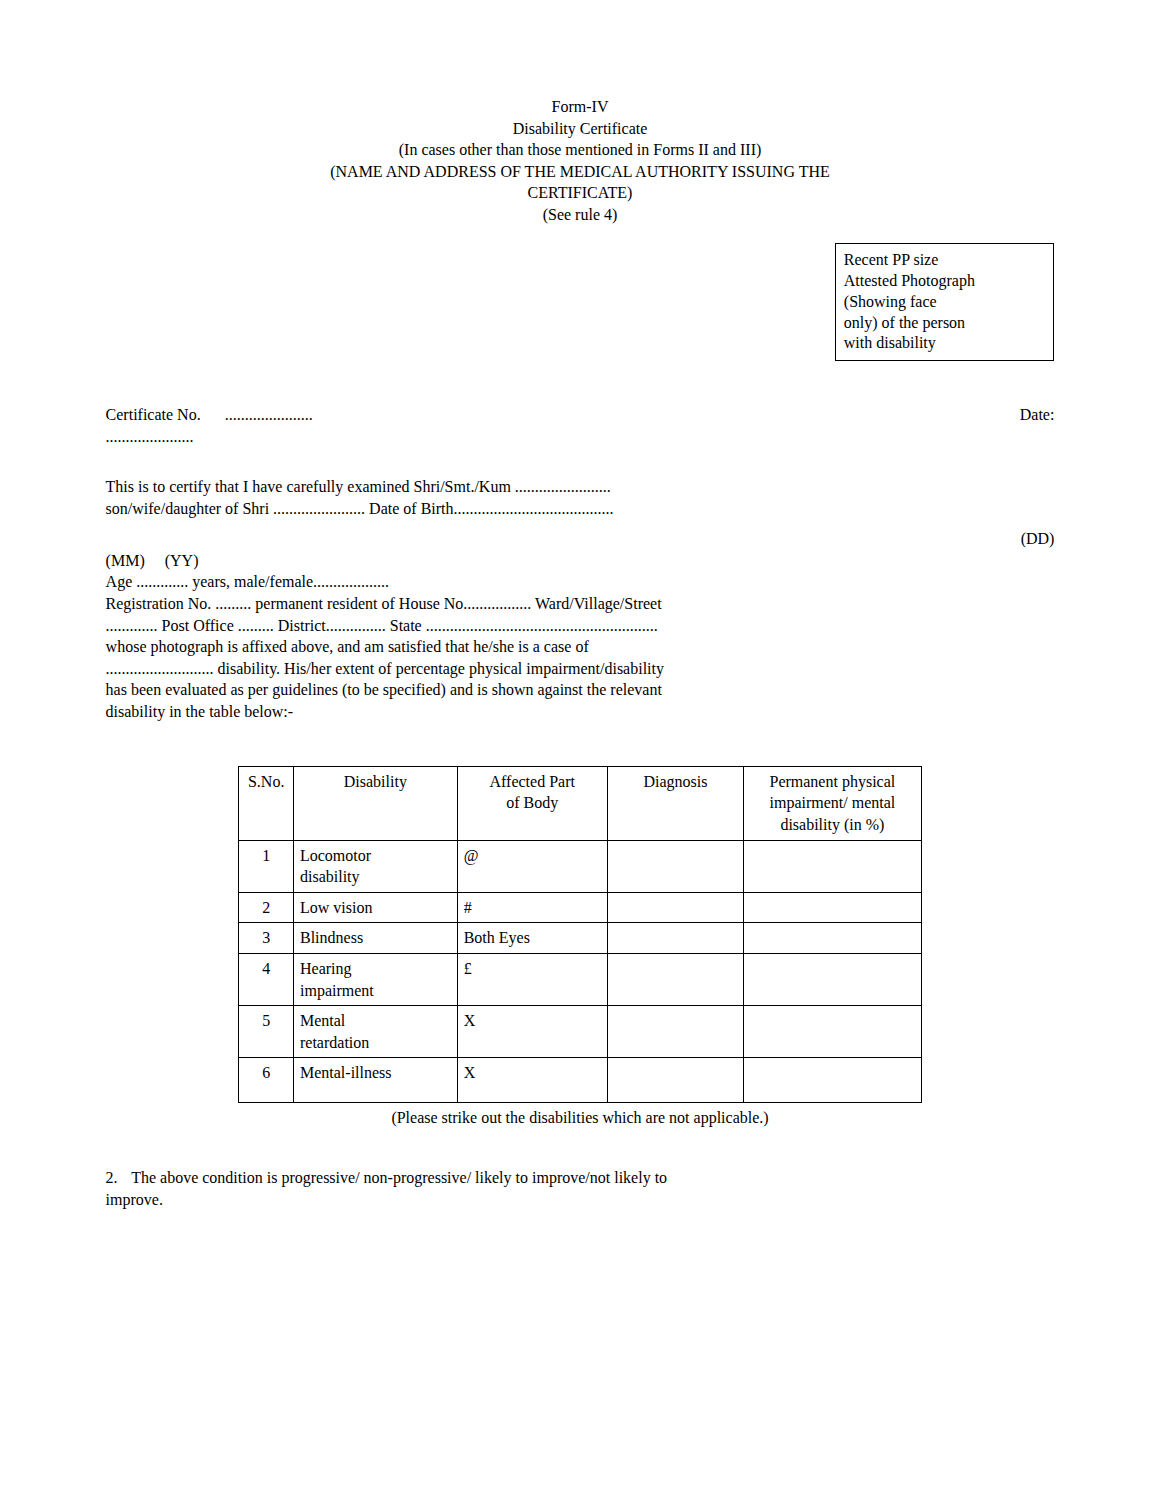Form-IV
Disability Certificate
(In cases other than those mentioned in Forms II and III)
(NAME AND ADDRESS OF THE MEDICAL AUTHORITY ISSUING THE
CERTIFICATE)
(See rule 4)
Recent PP size
Attested Photograph
(Showing face
only) of the person
with disability
Certificate No. ...................... Date:
......................
This is to certify that I have carefully examined Shri/Smt./Kum ........................
son/wife/daughter of Shri ....................... Date of Birth........................................
(DD)
(MM) (YY)
Age ............. years, male/female...................
Registration No. ......... permanent resident of House No................. Ward/Village/Street
............. Post Office ......... District............... State ..........................................................
whose photograph is affixed above, and am satisfied that he/she is a case of
........................... disability. His/her extent of percentage physical impairment/disability
has been evaluated as per guidelines (to be specified) and is shown against the relevant
disability in the table below:-
| S.No. | Disability | Affected Part of Body | Diagnosis | Permanent physical impairment/ mental disability (in %) |
| --- | --- | --- | --- | --- |
| 1 | Locomotor disability | @ | | |
| 2 | Low vision | # | | |
| 3 | Blindness | Both Eyes | | |
| 4 | Hearing impairment | £ | | |
| 5 | Mental retardation | X | | |
| 6 | Mental-illness | X | | |
(Please strike out the disabilities which are not applicable.)
2. The above condition is progressive/ non-progressive/ likely to improve/not likely to
improve.